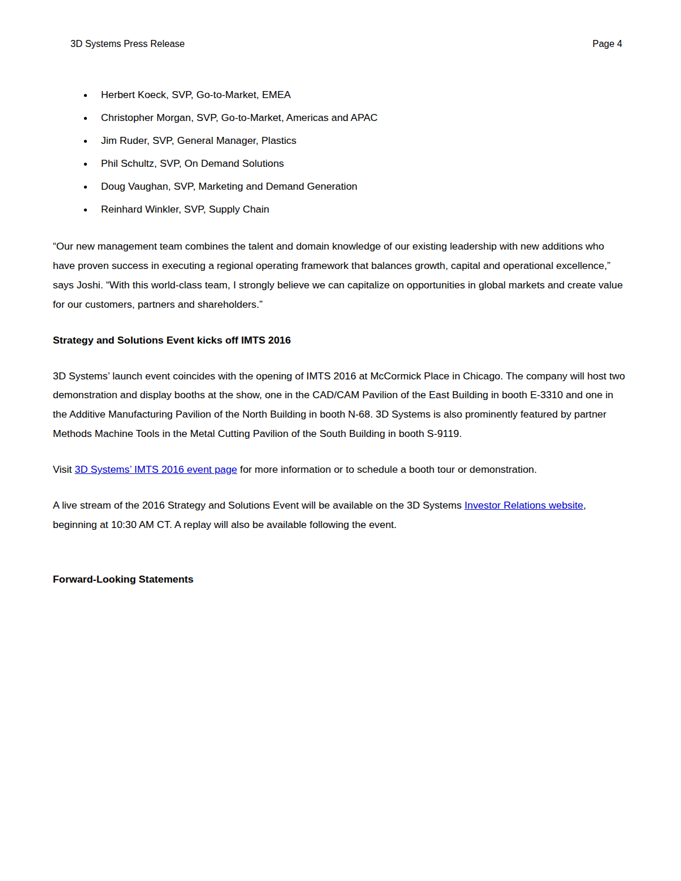3D Systems Press Release Page 4
Herbert Koeck, SVP, Go-to-Market, EMEA
Christopher Morgan, SVP, Go-to-Market, Americas and APAC
Jim Ruder, SVP, General Manager, Plastics
Phil Schultz, SVP, On Demand Solutions
Doug Vaughan, SVP, Marketing and Demand Generation
Reinhard Winkler, SVP, Supply Chain
“Our new management team combines the talent and domain knowledge of our existing leadership with new additions who have proven success in executing a regional operating framework that balances growth, capital and operational excellence,” says Joshi. “With this world-class team, I strongly believe we can capitalize on opportunities in global markets and create value for our customers, partners and shareholders.”
Strategy and Solutions Event kicks off IMTS 2016
3D Systems’ launch event coincides with the opening of IMTS 2016 at McCormick Place in Chicago. The company will host two demonstration and display booths at the show, one in the CAD/CAM Pavilion of the East Building in booth E-3310 and one in the Additive Manufacturing Pavilion of the North Building in booth N-68. 3D Systems is also prominently featured by partner Methods Machine Tools in the Metal Cutting Pavilion of the South Building in booth S-9119.
Visit 3D Systems’ IMTS 2016 event page for more information or to schedule a booth tour or demonstration.
A live stream of the 2016 Strategy and Solutions Event will be available on the 3D Systems Investor Relations website, beginning at 10:30 AM CT. A replay will also be available following the event.
Forward-Looking Statements